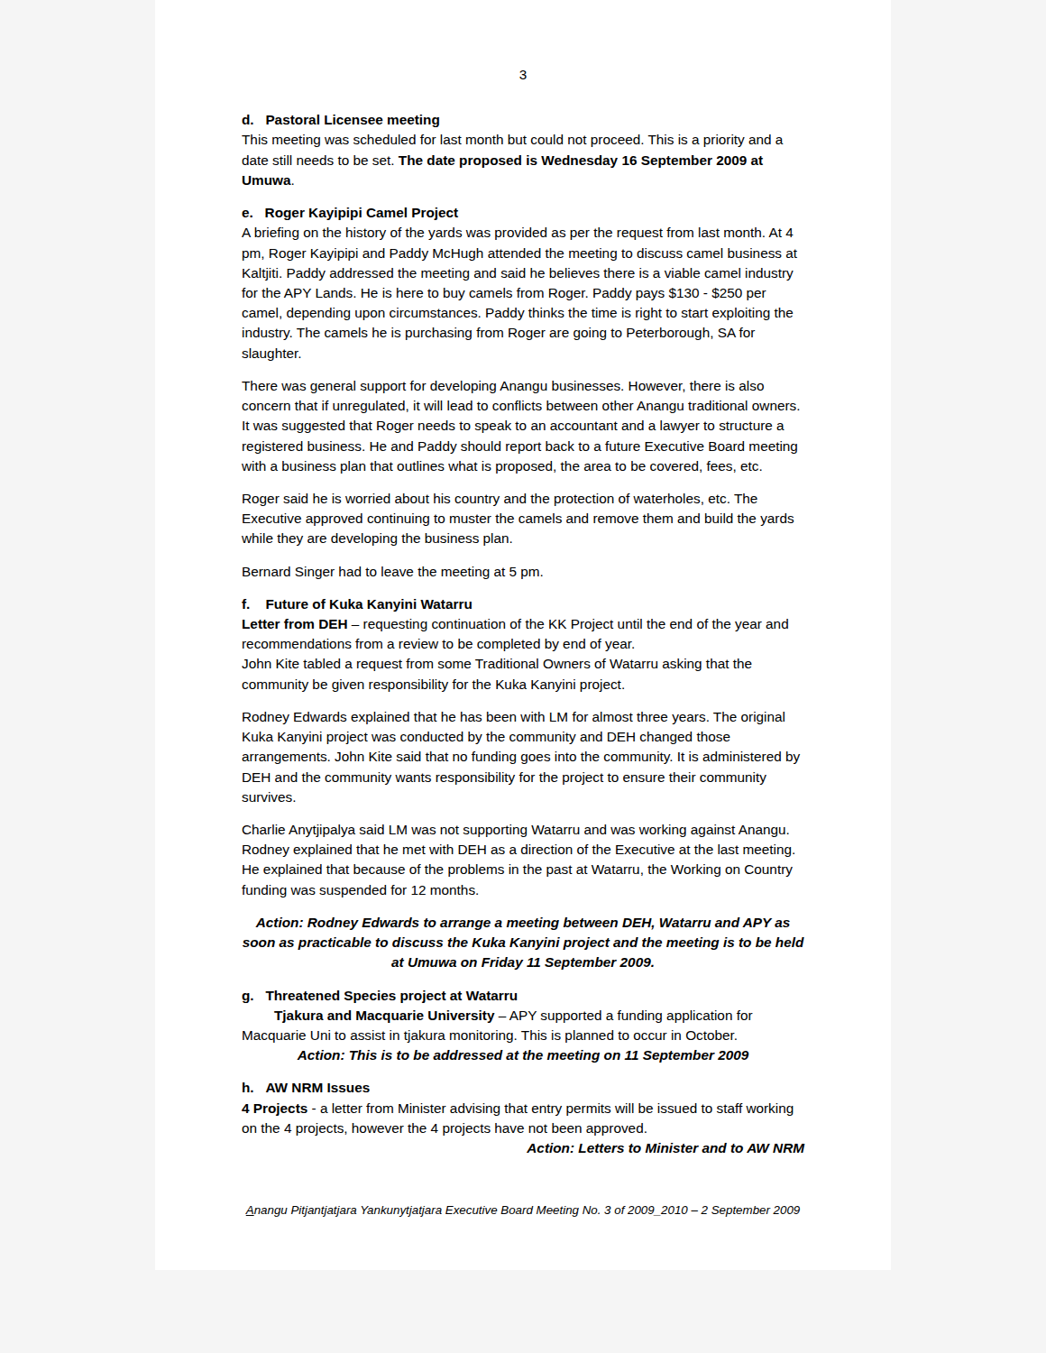3
d. Pastoral Licensee meeting
This meeting was scheduled for last month but could not proceed. This is a priority and a date still needs to be set. The date proposed is Wednesday 16 September 2009 at Umuwa.
e. Roger Kayipipi Camel Project
A briefing on the history of the yards was provided as per the request from last month. At 4 pm, Roger Kayipipi and Paddy McHugh attended the meeting to discuss camel business at Kaltjiti. Paddy addressed the meeting and said he believes there is a viable camel industry for the APY Lands. He is here to buy camels from Roger. Paddy pays $130 - $250 per camel, depending upon circumstances. Paddy thinks the time is right to start exploiting the industry. The camels he is purchasing from Roger are going to Peterborough, SA for slaughter.
There was general support for developing Anangu businesses. However, there is also concern that if unregulated, it will lead to conflicts between other Anangu traditional owners. It was suggested that Roger needs to speak to an accountant and a lawyer to structure a registered business. He and Paddy should report back to a future Executive Board meeting with a business plan that outlines what is proposed, the area to be covered, fees, etc.
Roger said he is worried about his country and the protection of waterholes, etc. The Executive approved continuing to muster the camels and remove them and build the yards while they are developing the business plan.
Bernard Singer had to leave the meeting at 5 pm.
f. Future of Kuka Kanyini Watarru
Letter from DEH – requesting continuation of the KK Project until the end of the year and recommendations from a review to be completed by end of year.
John Kite tabled a request from some Traditional Owners of Watarru asking that the community be given responsibility for the Kuka Kanyini project.
Rodney Edwards explained that he has been with LM for almost three years. The original Kuka Kanyini project was conducted by the community and DEH changed those arrangements. John Kite said that no funding goes into the community. It is administered by DEH and the community wants responsibility for the project to ensure their community survives.
Charlie Anytjipalya said LM was not supporting Watarru and was working against Anangu. Rodney explained that he met with DEH as a direction of the Executive at the last meeting. He explained that because of the problems in the past at Watarru, the Working on Country funding was suspended for 12 months.
Action: Rodney Edwards to arrange a meeting between DEH, Watarru and APY as soon as practicable to discuss the Kuka Kanyini project and the meeting is to be held at Umuwa on Friday 11 September 2009.
g. Threatened Species project at Watarru
Tjakura and Macquarie University – APY supported a funding application for Macquarie Uni to assist in tjakura monitoring. This is planned to occur in October.
Action: This is to be addressed at the meeting on 11 September 2009
h. AW NRM Issues
4 Projects - a letter from Minister advising that entry permits will be issued to staff working on the 4 projects, however the 4 projects have not been approved.
Action: Letters to Minister and to AW NRM
Anangu Pitjantjatjara Yankunytjatjara Executive Board Meeting No. 3 of 2009_2010 – 2 September 2009